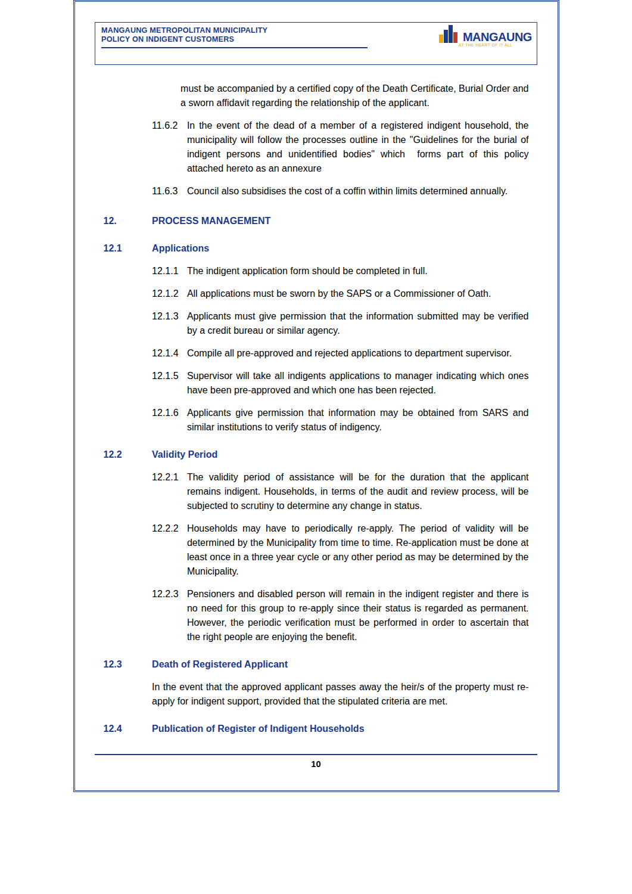MANGAUNG METROPOLITAN MUNICIPALITY
POLICY ON INDIGENT CUSTOMERS
MANGAUNG
AT THE HEART OF IT ALL
must be accompanied by a certified copy of the Death Certificate, Burial Order and a sworn affidavit regarding the relationship of the applicant.
11.6.2
In the event of the dead of a member of a registered indigent household, the municipality will follow the processes outline in the "Guidelines for the burial of indigent persons and unidentified bodies" which forms part of this policy attached hereto as an annexure
11.6.3
Council also subsidises the cost of a coffin within limits determined annually.
12. PROCESS MANAGEMENT
12.1 Applications
12.1.1
The indigent application form should be completed in full.
12.1.2
All applications must be sworn by the SAPS or a Commissioner of Oath.
12.1.3
Applicants must give permission that the information submitted may be verified by a credit bureau or similar agency.
12.1.4
Compile all pre-approved and rejected applications to department supervisor.
12.1.5
Supervisor will take all indigents applications to manager indicating which ones have been pre-approved and which one has been rejected.
12.1.6
Applicants give permission that information may be obtained from SARS and similar institutions to verify status of indigency.
12.2 Validity Period
12.2.1
The validity period of assistance will be for the duration that the applicant remains indigent. Households, in terms of the audit and review process, will be subjected to scrutiny to determine any change in status.
12.2.2
Households may have to periodically re-apply. The period of validity will be determined by the Municipality from time to time. Re-application must be done at least once in a three year cycle or any other period as may be determined by the Municipality.
12.2.3
Pensioners and disabled person will remain in the indigent register and there is no need for this group to re-apply since their status is regarded as permanent. However, the periodic verification must be performed in order to ascertain that the right people are enjoying the benefit.
12.3 Death of Registered Applicant
In the event that the approved applicant passes away the heir/s of the property must re-apply for indigent support, provided that the stipulated criteria are met.
12.4 Publication of Register of Indigent Households
10